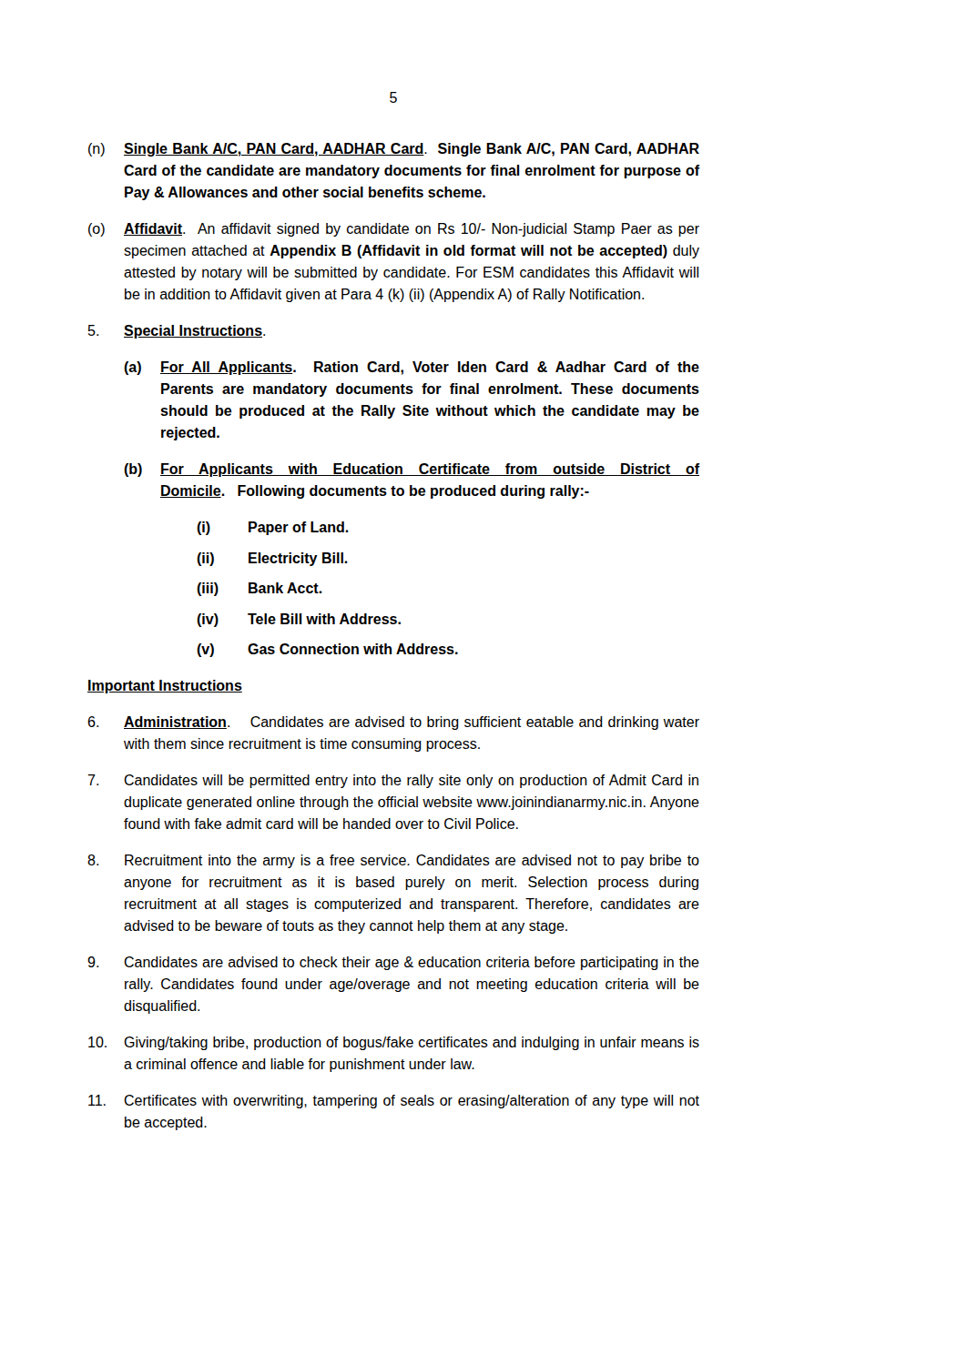5
(n)
Single Bank A/C, PAN Card, AADHAR Card. Single Bank A/C, PAN Card, AADHAR Card of the candidate are mandatory documents for final enrolment for purpose of Pay & Allowances and other social benefits scheme.
(o)
Affidavit. An affidavit signed by candidate on Rs 10/- Non-judicial Stamp Paer as per specimen attached at Appendix B (Affidavit in old format will not be accepted) duly attested by notary will be submitted by candidate. For ESM candidates this Affidavit will be in addition to Affidavit given at Para 4 (k) (ii) (Appendix A) of Rally Notification.
5.
Special Instructions.
(a)
For All Applicants. Ration Card, Voter Iden Card & Aadhar Card of the Parents are mandatory documents for final enrolment. These documents should be produced at the Rally Site without which the candidate may be rejected.
(b)
For Applicants with Education Certificate from outside District of Domicile. Following documents to be produced during rally:-
(i)
Paper of Land.
(ii)
Electricity Bill.
(iii)
Bank Acct.
(iv)
Tele Bill with Address.
(v)
Gas Connection with Address.
Important Instructions
6.
Administration. Candidates are advised to bring sufficient eatable and drinking water with them since recruitment is time consuming process.
7.
Candidates will be permitted entry into the rally site only on production of Admit Card in duplicate generated online through the official website www.joinindianarmy.nic.in. Anyone found with fake admit card will be handed over to Civil Police.
8.
Recruitment into the army is a free service. Candidates are advised not to pay bribe to anyone for recruitment as it is based purely on merit. Selection process during recruitment at all stages is computerized and transparent. Therefore, candidates are advised to be beware of touts as they cannot help them at any stage.
9.
Candidates are advised to check their age & education criteria before participating in the rally. Candidates found under age/overage and not meeting education criteria will be disqualified.
10.
Giving/taking bribe, production of bogus/fake certificates and indulging in unfair means is a criminal offence and liable for punishment under law.
11.
Certificates with overwriting, tampering of seals or erasing/alteration of any type will not be accepted.